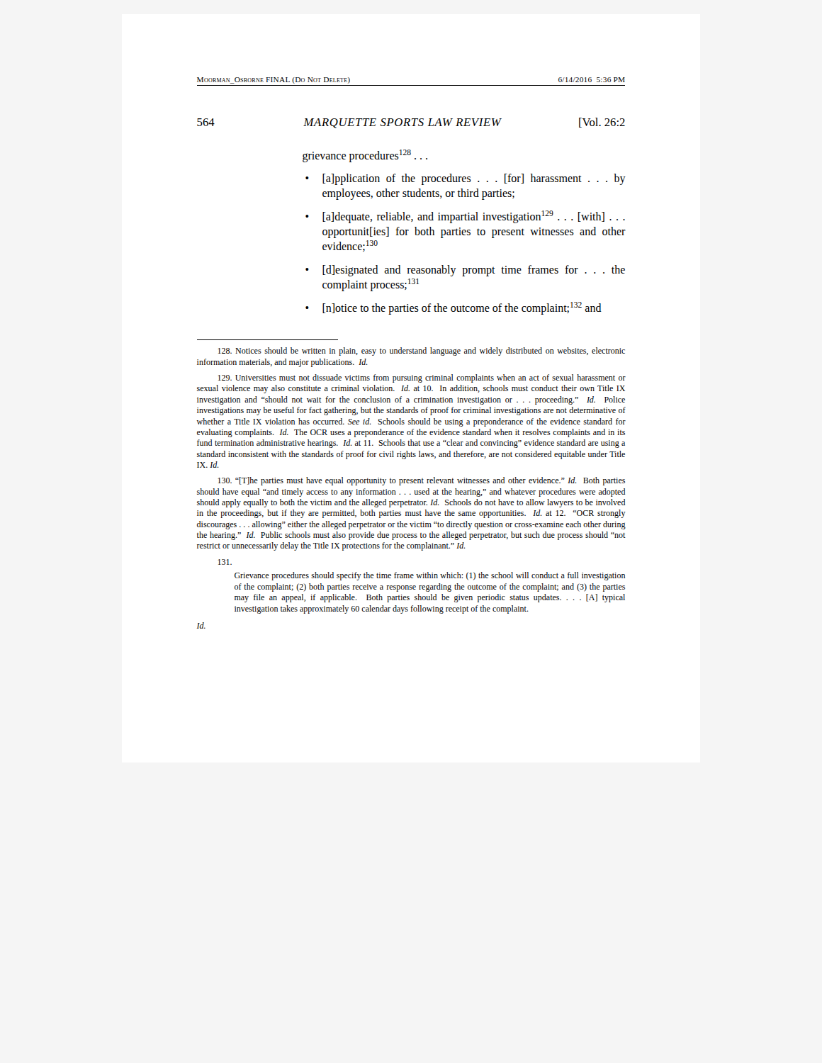Moorman_Osborne FINAL (Do Not Delete) 6/14/2016 5:36 PM
564 MARQUETTE SPORTS LAW REVIEW [Vol. 26:2
grievance procedures128 . . .
[a]pplication of the procedures . . . [for] harassment . . . by employees, other students, or third parties;
[a]dequate, reliable, and impartial investigation129 . . . [with] . . . opportunit[ies] for both parties to present witnesses and other evidence;130
[d]esignated and reasonably prompt time frames for . . . the complaint process;131
[n]otice to the parties of the outcome of the complaint;132 and
128. Notices should be written in plain, easy to understand language and widely distributed on websites, electronic information materials, and major publications. Id.
129. Universities must not dissuade victims from pursuing criminal complaints when an act of sexual harassment or sexual violence may also constitute a criminal violation. Id. at 10. In addition, schools must conduct their own Title IX investigation and “should not wait for the conclusion of a crimination investigation or . . . proceeding.” Id. Police investigations may be useful for fact gathering, but the standards of proof for criminal investigations are not determinative of whether a Title IX violation has occurred. See id. Schools should be using a preponderance of the evidence standard for evaluating complaints. Id. The OCR uses a preponderance of the evidence standard when it resolves complaints and in its fund termination administrative hearings. Id. at 11. Schools that use a “clear and convincing” evidence standard are using a standard inconsistent with the standards of proof for civil rights laws, and therefore, are not considered equitable under Title IX. Id.
130. “[T]he parties must have equal opportunity to present relevant witnesses and other evidence.” Id. Both parties should have equal “and timely access to any information . . . used at the hearing,” and whatever procedures were adopted should apply equally to both the victim and the alleged perpetrator. Id. Schools do not have to allow lawyers to be involved in the proceedings, but if they are permitted, both parties must have the same opportunities. Id. at 12. “OCR strongly discourages . . . allowing” either the alleged perpetrator or the victim “to directly question or cross-examine each other during the hearing.” Id. Public schools must also provide due process to the alleged perpetrator, but such due process should “not restrict or unnecessarily delay the Title IX protections for the complainant.” Id.
131.
Grievance procedures should specify the time frame within which: (1) the school will conduct a full investigation of the complaint; (2) both parties receive a response regarding the outcome of the complaint; and (3) the parties may file an appeal, if applicable. Both parties should be given periodic status updates. . . . [A] typical investigation takes approximately 60 calendar days following receipt of the complaint.
Id.